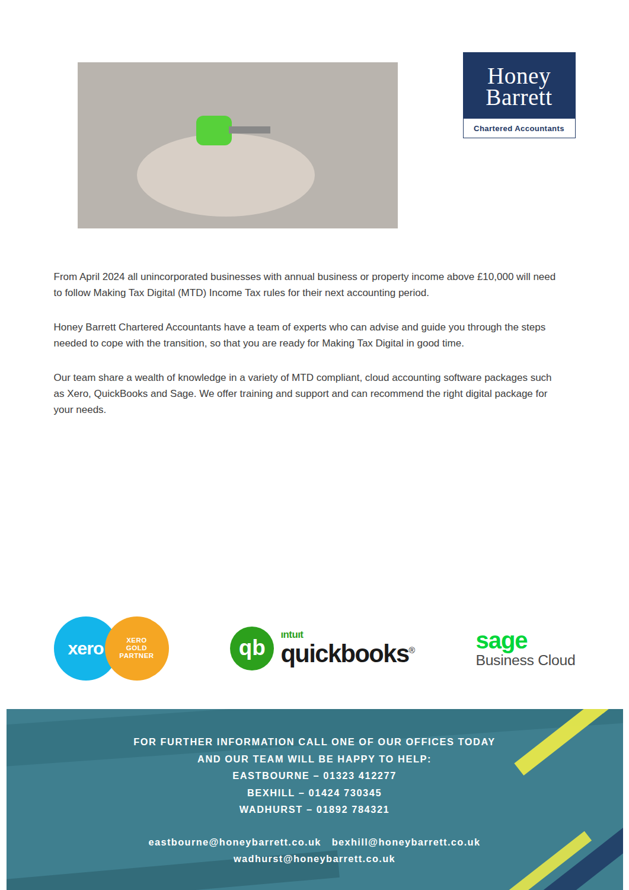Honey Barrett
Chartered Accountants
From April 2024 all unincorporated businesses with annual business or property income above £10,000 will need to follow Making Tax Digital (MTD) Income Tax rules for their next accounting period.
Honey Barrett Chartered Accountants have a team of experts who can advise and guide you through the steps needed to cope with the transition, so that you are ready for Making Tax Digital in good time.
Our team share a wealth of knowledge in a variety of MTD compliant, cloud accounting software packages such as Xero, QuickBooks and Sage. We offer training and support and can recommend the right digital package for your needs.
xero XERO GOLD PARTNER
qb ıntuıt quickbooks®
sage Business Cloud
For further information call one of our offices today
and our team will be happy to help:
Eastbourne – 01323 412277
Bexhill – 01424 730345
Wadhurst – 01892 784321
eastbourne@honeybarrett.co.uk bexhill@honeybarrett.co.uk
wadhurst@honeybarrett.co.uk